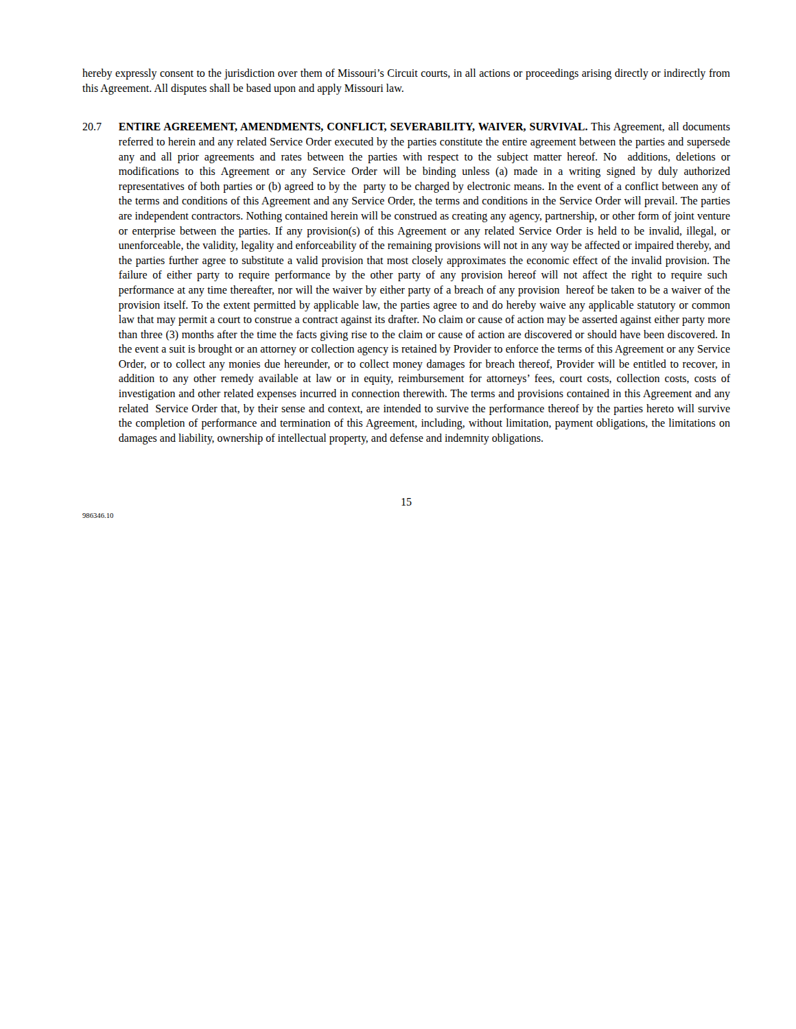hereby expressly consent to the jurisdiction over them of Missouri’s Circuit courts, in all actions or proceedings arising directly or indirectly from this Agreement. All disputes shall be based upon and apply Missouri law.
20.7
ENTIRE AGREEMENT, AMENDMENTS, CONFLICT, SEVERABILITY, WAIVER, SURVIVAL. This Agreement, all documents referred to herein and any related Service Order executed by the parties constitute the entire agreement between the parties and supersede any and all prior agreements and rates between the parties with respect to the subject matter hereof. No additions, deletions or modifications to this Agreement or any Service Order will be binding unless (a) made in a writing signed by duly authorized representatives of both parties or (b) agreed to by the party to be charged by electronic means. In the event of a conflict between any of the terms and conditions of this Agreement and any Service Order, the terms and conditions in the Service Order will prevail. The parties are independent contractors. Nothing contained herein will be construed as creating any agency, partnership, or other form of joint venture or enterprise between the parties. If any provision(s) of this Agreement or any related Service Order is held to be invalid, illegal, or unenforceable, the validity, legality and enforceability of the remaining provisions will not in any way be affected or impaired thereby, and the parties further agree to substitute a valid provision that most closely approximates the economic effect of the invalid provision. The failure of either party to require performance by the other party of any provision hereof will not affect the right to require such performance at any time thereafter, nor will the waiver by either party of a breach of any provision hereof be taken to be a waiver of the provision itself. To the extent permitted by applicable law, the parties agree to and do hereby waive any applicable statutory or common law that may permit a court to construe a contract against its drafter. No claim or cause of action may be asserted against either party more than three (3) months after the time the facts giving rise to the claim or cause of action are discovered or should have been discovered. In the event a suit is brought or an attorney or collection agency is retained by Provider to enforce the terms of this Agreement or any Service Order, or to collect any monies due hereunder, or to collect money damages for breach thereof, Provider will be entitled to recover, in addition to any other remedy available at law or in equity, reimbursement for attorneys’ fees, court costs, collection costs, costs of investigation and other related expenses incurred in connection therewith. The terms and provisions contained in this Agreement and any related Service Order that, by their sense and context, are intended to survive the performance thereof by the parties hereto will survive the completion of performance and termination of this Agreement, including, without limitation, payment obligations, the limitations on damages and liability, ownership of intellectual property, and defense and indemnity obligations.
15
986346.10